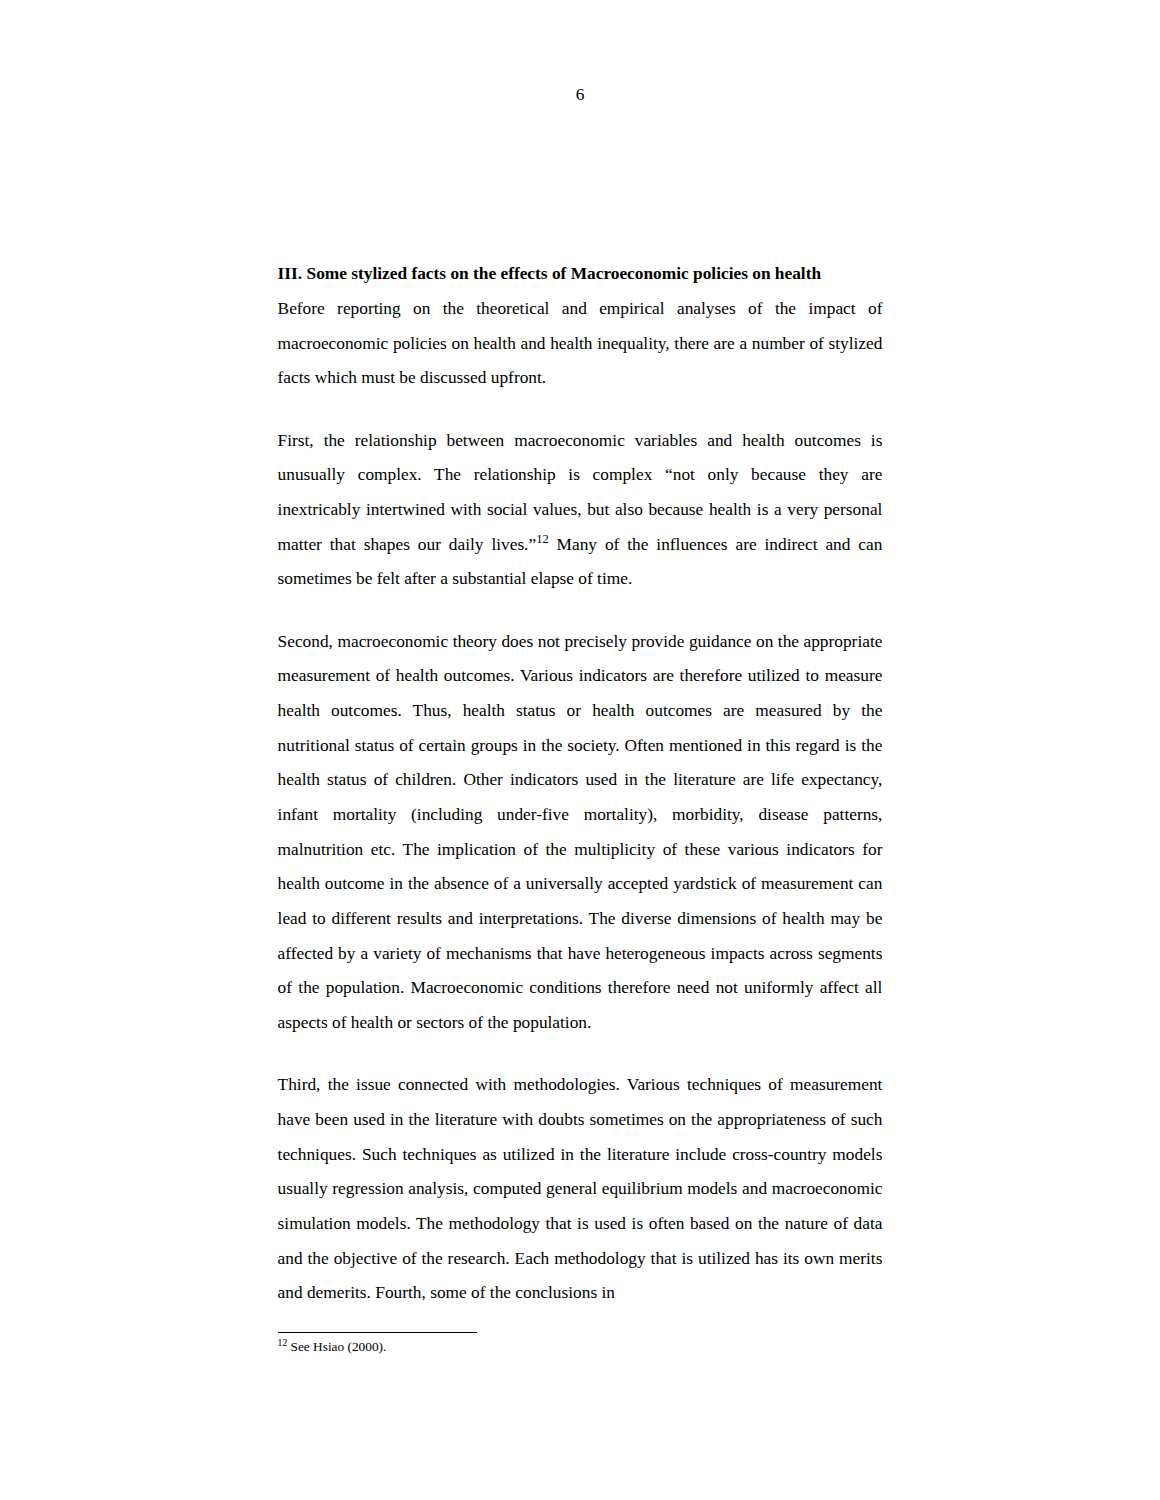6
III. Some stylized facts on the effects of Macroeconomic policies on health
Before reporting on the theoretical and empirical analyses of the impact of macroeconomic policies on health and health inequality, there are a number of stylized facts which must be discussed upfront.
First, the relationship between macroeconomic variables and health outcomes is unusually complex. The relationship is complex “not only because they are inextricably intertwined with social values, but also because health is a very personal matter that shapes our daily lives.”12 Many of the influences are indirect and can sometimes be felt after a substantial elapse of time.
Second, macroeconomic theory does not precisely provide guidance on the appropriate measurement of health outcomes. Various indicators are therefore utilized to measure health outcomes. Thus, health status or health outcomes are measured by the nutritional status of certain groups in the society. Often mentioned in this regard is the health status of children. Other indicators used in the literature are life expectancy, infant mortality (including under-five mortality), morbidity, disease patterns, malnutrition etc. The implication of the multiplicity of these various indicators for health outcome in the absence of a universally accepted yardstick of measurement can lead to different results and interpretations. The diverse dimensions of health may be affected by a variety of mechanisms that have heterogeneous impacts across segments of the population. Macroeconomic conditions therefore need not uniformly affect all aspects of health or sectors of the population.
Third, the issue connected with methodologies. Various techniques of measurement have been used in the literature with doubts sometimes on the appropriateness of such techniques. Such techniques as utilized in the literature include cross-country models usually regression analysis, computed general equilibrium models and macroeconomic simulation models. The methodology that is used is often based on the nature of data and the objective of the research. Each methodology that is utilized has its own merits and demerits. Fourth, some of the conclusions in
12 See Hsiao (2000).